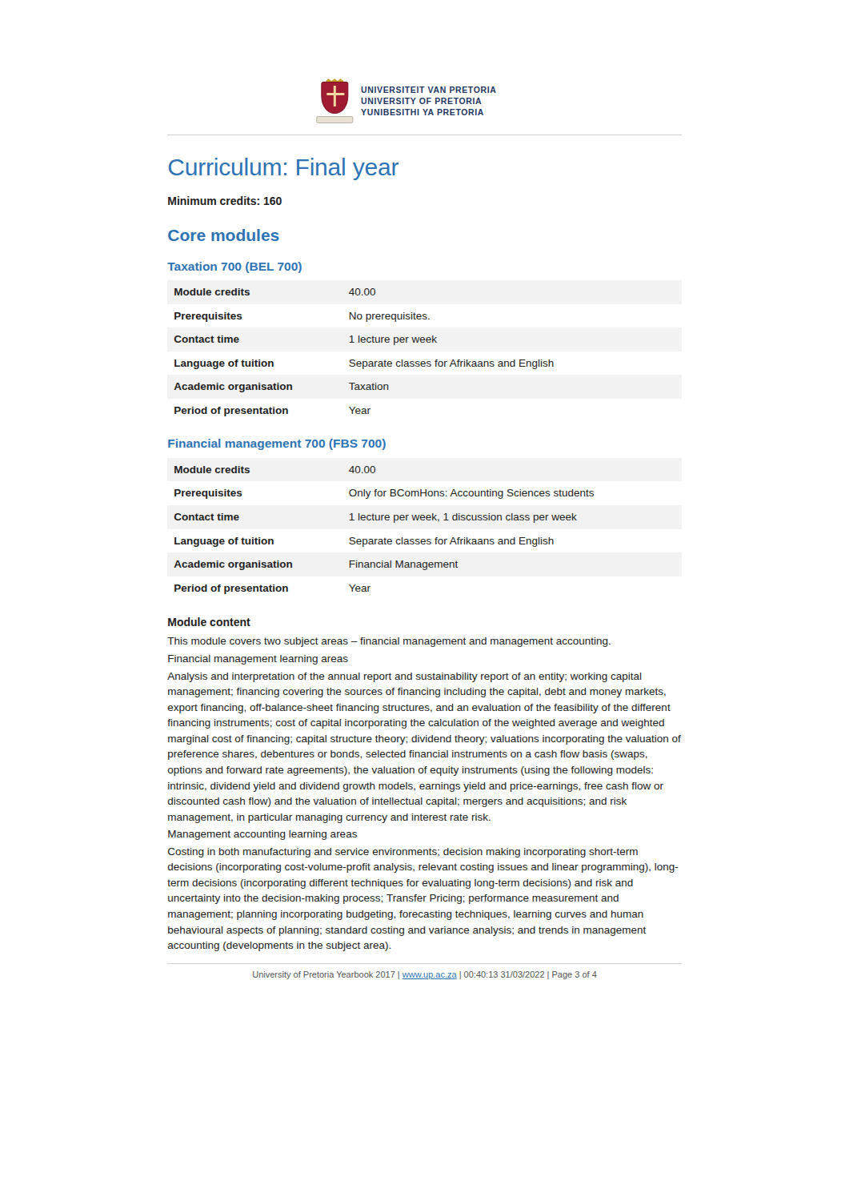Universiteit van Pretoria University of Pretoria Yunibesithi ya Pretoria
Curriculum: Final year
Minimum credits: 160
Core modules
Taxation 700 (BEL 700)
| Module credits | 40.00 |
| Prerequisites | No prerequisites. |
| Contact time | 1 lecture per week |
| Language of tuition | Separate classes for Afrikaans and English |
| Academic organisation | Taxation |
| Period of presentation | Year |
Financial management 700 (FBS 700)
| Module credits | 40.00 |
| Prerequisites | Only for BComHons: Accounting Sciences students |
| Contact time | 1 lecture per week, 1 discussion class per week |
| Language of tuition | Separate classes for Afrikaans and English |
| Academic organisation | Financial Management |
| Period of presentation | Year |
Module content
This module covers two subject areas – financial management and management accounting.
Financial management learning areas
Analysis and interpretation of the annual report and sustainability report of an entity; working capital management; financing covering the sources of financing including the capital, debt and money markets, export financing, off-balance-sheet financing structures, and an evaluation of the feasibility of the different financing instruments; cost of capital incorporating the calculation of the weighted average and weighted marginal cost of financing; capital structure theory; dividend theory; valuations incorporating the valuation of preference shares, debentures or bonds, selected financial instruments on a cash flow basis (swaps, options and forward rate agreements), the valuation of equity instruments (using the following models: intrinsic, dividend yield and dividend growth models, earnings yield and price-earnings, free cash flow or discounted cash flow) and the valuation of intellectual capital; mergers and acquisitions; and risk management, in particular managing currency and interest rate risk.
Management accounting learning areas
Costing in both manufacturing and service environments; decision making incorporating short-term decisions (incorporating cost-volume-profit analysis, relevant costing issues and linear programming), long-term decisions (incorporating different techniques for evaluating long-term decisions) and risk and uncertainty into the decision-making process; Transfer Pricing; performance measurement and management; planning incorporating budgeting, forecasting techniques, learning curves and human behavioural aspects of planning; standard costing and variance analysis; and trends in management accounting (developments in the subject area).
University of Pretoria Yearbook 2017 | www.up.ac.za | 00:40:13 31/03/2022 | Page 3 of 4